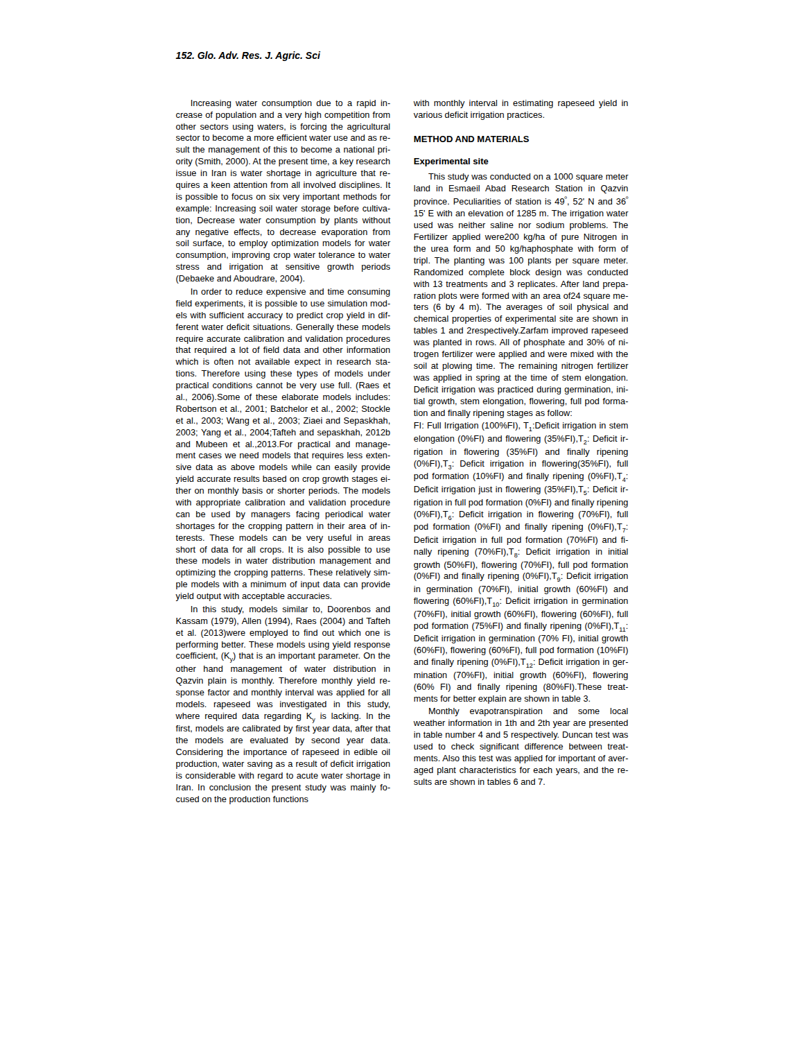152. Glo. Adv. Res. J. Agric. Sci
Increasing water consumption due to a rapid increase of population and a very high competition from other sectors using waters, is forcing the agricultural sector to become a more efficient water use and as result the management of this to become a national priority (Smith, 2000). At the present time, a key research issue in Iran is water shortage in agriculture that requires a keen attention from all involved disciplines. It is possible to focus on six very important methods for example: Increasing soil water storage before cultivation, Decrease water consumption by plants without any negative effects, to decrease evaporation from soil surface, to employ optimization models for water consumption, improving crop water tolerance to water stress and irrigation at sensitive growth periods (Debaeke and Aboudrare, 2004).
In order to reduce expensive and time consuming field experiments, it is possible to use simulation models with sufficient accuracy to predict crop yield in different water deficit situations. Generally these models require accurate calibration and validation procedures that required a lot of field data and other information which is often not available expect in research stations. Therefore using these types of models under practical conditions cannot be very use full. (Raes et al., 2006).Some of these elaborate models includes: Robertson et al., 2001; Batchelor et al., 2002; Stockle et al., 2003; Wang et al., 2003; Ziaei and Sepaskhah, 2003; Yang et al., 2004;Tafteh and sepaskhah, 2012b and Mubeen et al.,2013.For practical and management cases we need models that requires less extensive data as above models while can easily provide yield accurate results based on crop growth stages either on monthly basis or shorter periods. The models with appropriate calibration and validation procedure can be used by managers facing periodical water shortages for the cropping pattern in their area of interests. These models can be very useful in areas short of data for all crops. It is also possible to use these models in water distribution management and optimizing the cropping patterns. These relatively simple models with a minimum of input data can provide yield output with acceptable accuracies.
In this study, models similar to, Doorenbos and Kassam (1979), Allen (1994), Raes (2004) and Tafteh et al. (2013)were employed to find out which one is performing better. These models using yield response coefficient, (Ky) that is an important parameter. On the other hand management of water distribution in Qazvin plain is monthly. Therefore monthly yield response factor and monthly interval was applied for all models. rapeseed was investigated in this study, where required data regarding Ky is lacking. In the first, models are calibrated by first year data, after that the models are evaluated by second year data. Considering the importance of rapeseed in edible oil production, water saving as a result of deficit irrigation is considerable with regard to acute water shortage in Iran. In conclusion the present study was mainly focused on the production functions
with monthly interval in estimating rapeseed yield in various deficit irrigation practices.
METHOD AND MATERIALS
Experimental site
This study was conducted on a 1000 square meter land in Esmaeil Abad Research Station in Qazvin province. Peculiarities of station is 49º, 52' N and 36º 15' E with an elevation of 1285 m. The irrigation water used was neither saline nor sodium problems. The Fertilizer applied were200 kg/ha of pure Nitrogen in the urea form and 50 kg/haphosphate with form of tripl. The planting was 100 plants per square meter. Randomized complete block design was conducted with 13 treatments and 3 replicates. After land preparation plots were formed with an area of24 square meters (6 by 4 m). The averages of soil physical and chemical properties of experimental site are shown in tables 1 and 2respectively.Zarfam improved rapeseed was planted in rows. All of phosphate and 30% of nitrogen fertilizer were applied and were mixed with the soil at plowing time. The remaining nitrogen fertilizer was applied in spring at the time of stem elongation. Deficit irrigation was practiced during germination, initial growth, stem elongation, flowering, full pod formation and finally ripening stages as follow:
FI: Full Irrigation (100%FI), T1:Deficit irrigation in stem elongation (0%FI) and flowering (35%FI),T2: Deficit irrigation in flowering (35%FI) and finally ripening (0%FI),T3: Deficit irrigation in flowering(35%FI), full pod formation (10%FI) and finally ripening (0%FI),T4: Deficit irrigation just in flowering (35%FI),T5: Deficit irrigation in full pod formation (0%FI) and finally ripening (0%FI),T6: Deficit irrigation in flowering (70%FI), full pod formation (0%FI) and finally ripening (0%FI),T7: Deficit irrigation in full pod formation (70%FI) and finally ripening (70%FI),T8: Deficit irrigation in initial growth (50%FI), flowering (70%FI), full pod formation (0%FI) and finally ripening (0%FI),T9: Deficit irrigation in germination (70%FI), initial growth (60%FI) and flowering (60%FI),T10: Deficit irrigation in germination (70%FI), initial growth (60%FI), flowering (60%FI), full pod formation (75%FI) and finally ripening (0%FI),T11: Deficit irrigation in germination (70% FI), initial growth (60%FI), flowering (60%FI), full pod formation (10%FI) and finally ripening (0%FI),T12: Deficit irrigation in germination (70%FI), initial growth (60%FI), flowering (60% FI) and finally ripening (80%FI).These treatments for better explain are shown in table 3.
Monthly evapotranspiration and some local weather information in 1th and 2th year are presented in table number 4 and 5 respectively. Duncan test was used to check significant difference between treatments. Also this test was applied for important of averaged plant characteristics for each years, and the results are shown in tables 6 and 7.